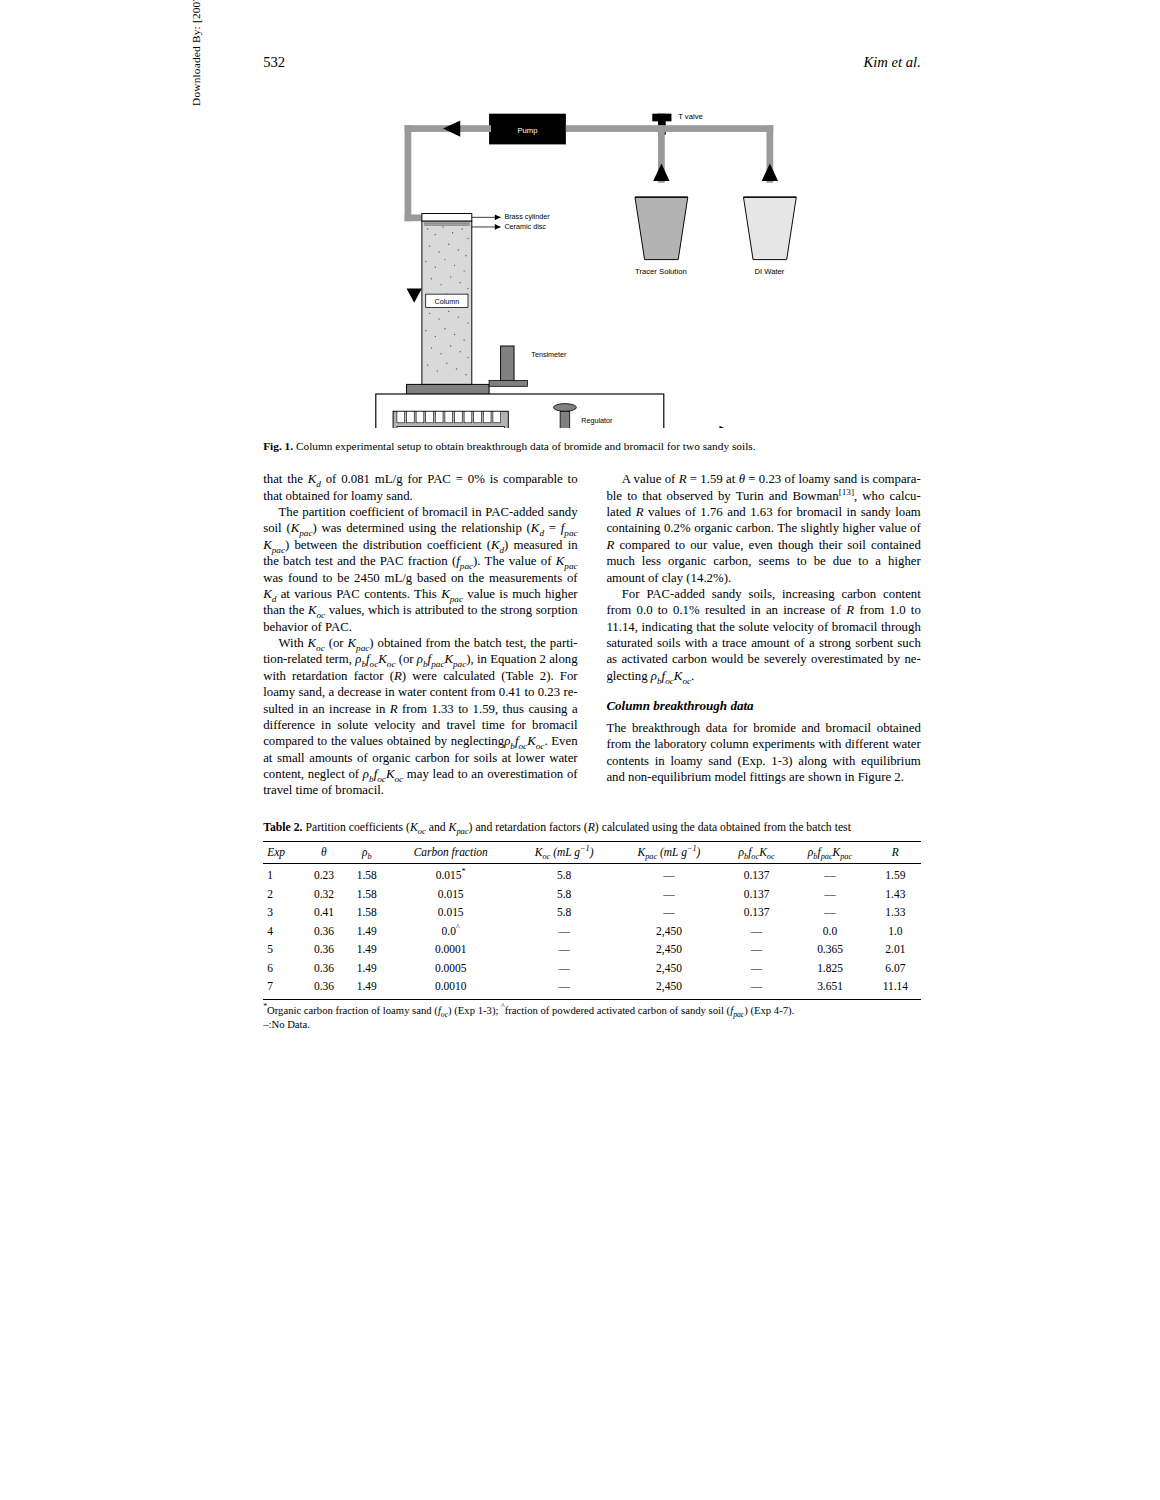Downloaded By: [2007 Korea University - Seoul Campus] At: 10:11 14 June 2007
532 Kim et al.
Pump T valve Tracer Solution DI Water Column Brass cylinder Ceramic disc Tensimeter Sample Collector Regulator To Vacuum
Fig. 1. Column experimental setup to obtain breakthrough data of bromide and bromacil for two sandy soils.
that the Kd of 0.081 mL/g for PAC = 0% is comparable to that obtained for loamy sand.
The partition coefficient of bromacil in PAC-added sandy soil (Kpac) was determined using the relationship (Kd = fpac Kpac) between the distribution coefficient (Kd) measured in the batch test and the PAC fraction (fpac). The value of Kpac was found to be 2450 mL/g based on the measurements of Kd at various PAC contents. This Kpac value is much higher than the Koc values, which is attributed to the strong sorption behavior of PAC.
With Koc (or Kpac) obtained from the batch test, the partition-related term, ρbfocKoc (or ρbfpacKpac), in Equation 2 along with retardation factor (R) were calculated (Table 2). For loamy sand, a decrease in water content from 0.41 to 0.23 resulted in an increase in R from 1.33 to 1.59, thus causing a difference in solute velocity and travel time for bromacil compared to the values obtained by neglectingρbfocKoc. Even at small amounts of organic carbon for soils at lower water content, neglect of ρbfocKoc may lead to an overestimation of travel time of bromacil.
A value of R = 1.59 at θ = 0.23 of loamy sand is comparable to that observed by Turin and Bowman[13], who calculated R values of 1.76 and 1.63 for bromacil in sandy loam containing 0.2% organic carbon. The slightly higher value of R compared to our value, even though their soil contained much less organic carbon, seems to be due to a higher amount of clay (14.2%).
For PAC-added sandy soils, increasing carbon content from 0.0 to 0.1% resulted in an increase of R from 1.0 to 11.14, indicating that the solute velocity of bromacil through saturated soils with a trace amount of a strong sorbent such as activated carbon would be severely overestimated by neglecting ρbfocKoc.
Column breakthrough data
The breakthrough data for bromide and bromacil obtained from the laboratory column experiments with different water contents in loamy sand (Exp. 1-3) along with equilibrium and non-equilibrium model fittings are shown in Figure 2.
Table 2. Partition coefficients (Koc and Kpac) and retardation factors (R) calculated using the data obtained from the batch test
| Exp | θ | ρ b | Carbon fraction | K oc (mL g −1 ) | K pac (mL g −1 ) | ρ b f oc K oc | ρ b f pac K pac | R |
| --- | --- | --- | --- | --- | --- | --- | --- | --- |
| 1 | 0.23 | 1.58 | 0.015 * | 5.8 | — | 0.137 | — | 1.59 |
| 2 | 0.32 | 1.58 | 0.015 | 5.8 | — | 0.137 | — | 1.43 |
| 3 | 0.41 | 1.58 | 0.015 | 5.8 | — | 0.137 | — | 1.33 |
| 4 | 0.36 | 1.49 | 0.0 ^ | — | 2,450 | — | 0.0 | 1.0 |
| 5 | 0.36 | 1.49 | 0.0001 | — | 2,450 | — | 0.365 | 2.01 |
| 6 | 0.36 | 1.49 | 0.0005 | — | 2,450 | — | 1.825 | 6.07 |
| 7 | 0.36 | 1.49 | 0.0010 | — | 2,450 | — | 3.651 | 11.14 |
*Organic carbon fraction of loamy sand (foc) (Exp 1-3); ^fraction of powdered activated carbon of sandy soil (fpac) (Exp 4-7).
–:No Data.